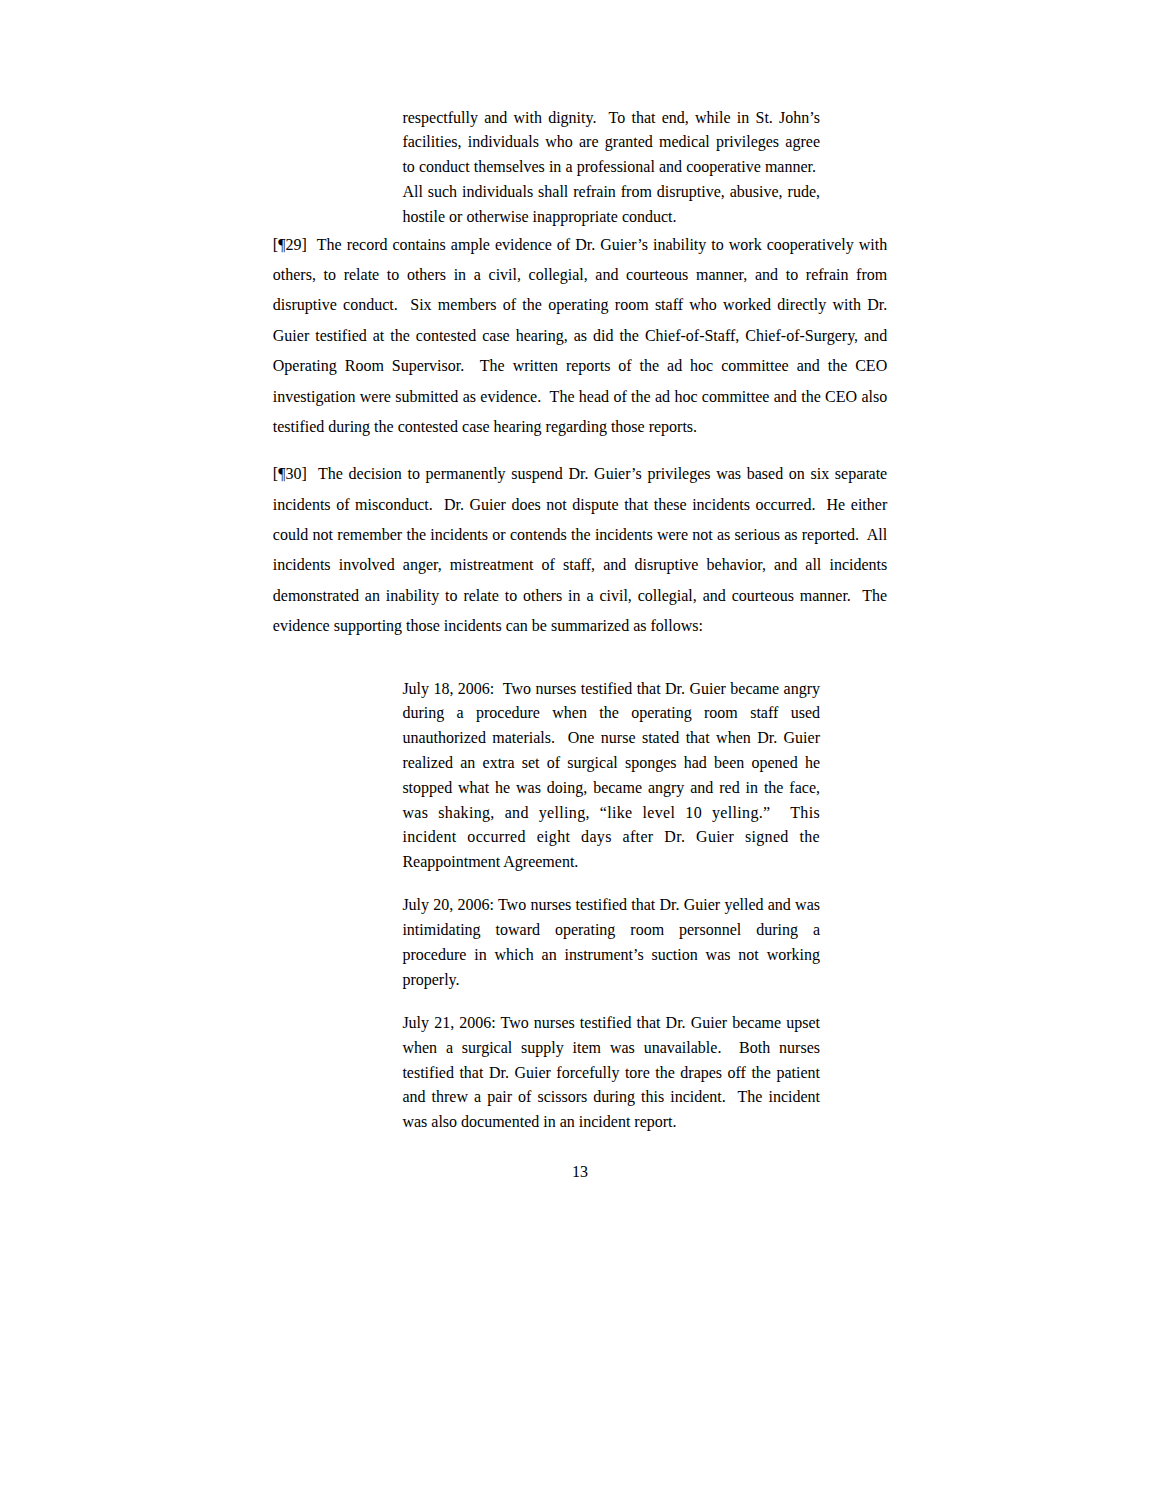respectfully and with dignity. To that end, while in St. John’s facilities, individuals who are granted medical privileges agree to conduct themselves in a professional and cooperative manner. All such individuals shall refrain from disruptive, abusive, rude, hostile or otherwise inappropriate conduct.
[¶29] The record contains ample evidence of Dr. Guier’s inability to work cooperatively with others, to relate to others in a civil, collegial, and courteous manner, and to refrain from disruptive conduct. Six members of the operating room staff who worked directly with Dr. Guier testified at the contested case hearing, as did the Chief-of-Staff, Chief-of-Surgery, and Operating Room Supervisor. The written reports of the ad hoc committee and the CEO investigation were submitted as evidence. The head of the ad hoc committee and the CEO also testified during the contested case hearing regarding those reports.
[¶30] The decision to permanently suspend Dr. Guier’s privileges was based on six separate incidents of misconduct. Dr. Guier does not dispute that these incidents occurred. He either could not remember the incidents or contends the incidents were not as serious as reported. All incidents involved anger, mistreatment of staff, and disruptive behavior, and all incidents demonstrated an inability to relate to others in a civil, collegial, and courteous manner. The evidence supporting those incidents can be summarized as follows:
July 18, 2006: Two nurses testified that Dr. Guier became angry during a procedure when the operating room staff used unauthorized materials. One nurse stated that when Dr. Guier realized an extra set of surgical sponges had been opened he stopped what he was doing, became angry and red in the face, was shaking, and yelling, “like level 10 yelling.” This incident occurred eight days after Dr. Guier signed the Reappointment Agreement.
July 20, 2006: Two nurses testified that Dr. Guier yelled and was intimidating toward operating room personnel during a procedure in which an instrument’s suction was not working properly.
July 21, 2006: Two nurses testified that Dr. Guier became upset when a surgical supply item was unavailable. Both nurses testified that Dr. Guier forcefully tore the drapes off the patient and threw a pair of scissors during this incident. The incident was also documented in an incident report.
13